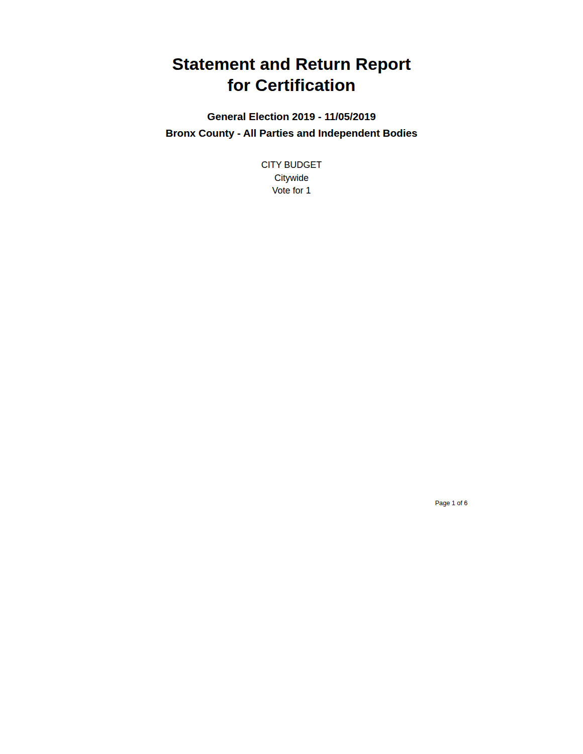Statement and Return Report
for Certification
General Election 2019 - 11/05/2019
Bronx County - All Parties and Independent Bodies
CITY BUDGET
Citywide
Vote for 1
Page 1 of 6